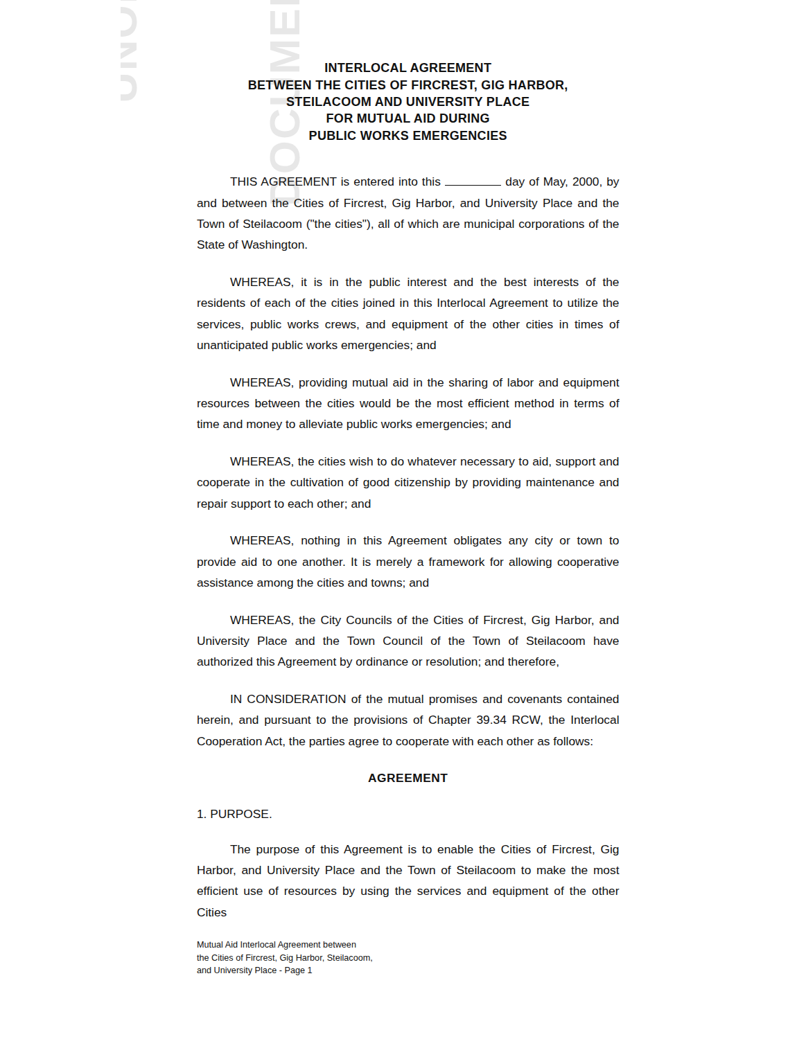UNOFFICIAL DOCUMENT
INTERLOCAL AGREEMENT
BETWEEN THE CITIES OF FIRCREST, GIG HARBOR,
STEILACOOM AND UNIVERSITY PLACE
FOR MUTUAL AID DURING
PUBLIC WORKS EMERGENCIES
THIS AGREEMENT is entered into this day of May, 2000, by and between the Cities of Fircrest, Gig Harbor, and University Place and the Town of Steilacoom ("the cities"), all of which are municipal corporations of the State of Washington.
WHEREAS, it is in the public interest and the best interests of the residents of each of the cities joined in this Interlocal Agreement to utilize the services, public works crews, and equipment of the other cities in times of unanticipated public works emergencies; and
WHEREAS, providing mutual aid in the sharing of labor and equipment resources between the cities would be the most efficient method in terms of time and money to alleviate public works emergencies; and
WHEREAS, the cities wish to do whatever necessary to aid, support and cooperate in the cultivation of good citizenship by providing maintenance and repair support to each other; and
WHEREAS, nothing in this Agreement obligates any city or town to provide aid to one another. It is merely a framework for allowing cooperative assistance among the cities and towns; and
WHEREAS, the City Councils of the Cities of Fircrest, Gig Harbor, and University Place and the Town Council of the Town of Steilacoom have authorized this Agreement by ordinance or resolution; and therefore,
IN CONSIDERATION of the mutual promises and covenants contained herein, and pursuant to the provisions of Chapter 39.34 RCW, the Interlocal Cooperation Act, the parties agree to cooperate with each other as follows:
AGREEMENT
1. PURPOSE.
The purpose of this Agreement is to enable the Cities of Fircrest, Gig Harbor, and University Place and the Town of Steilacoom to make the most efficient use of resources by using the services and equipment of the other Cities
Mutual Aid Interlocal Agreement between
the Cities of Fircrest, Gig Harbor, Steilacoom,
and University Place - Page 1